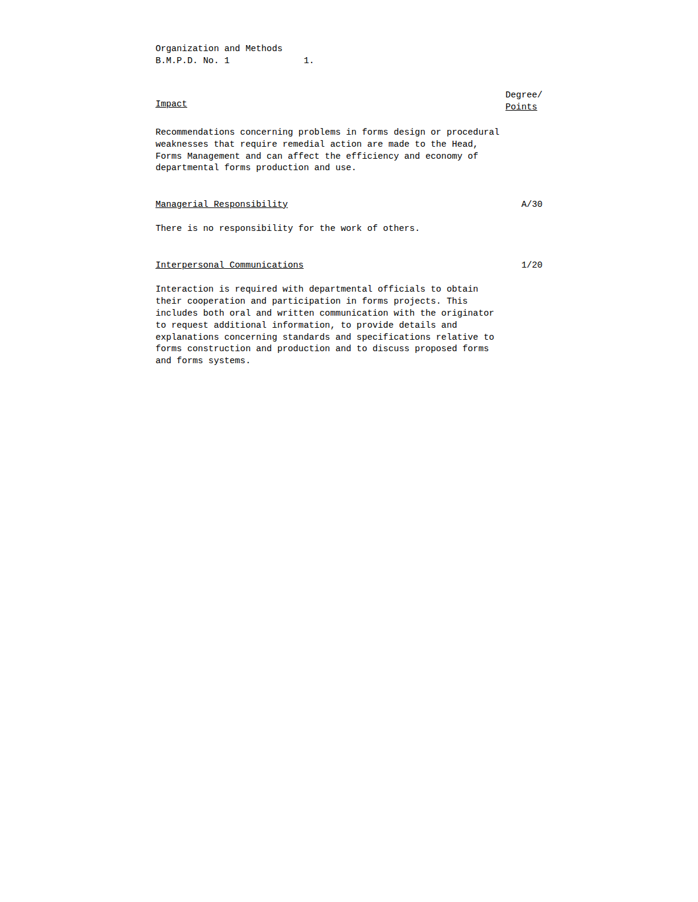Organization and Methods
B.M.P.D. No. 1
1.
Degree/ Points
Impact
Recommendations concerning problems in forms design or procedural weaknesses that require remedial action are made to the Head, Forms Management and can affect the efficiency and economy of departmental forms production and use.
Managerial Responsibility
A/30
There is no responsibility for the work of others.
Interpersonal Communications
1/20
Interaction is required with departmental officials to obtain their cooperation and participation in forms projects. This includes both oral and written communication with the originator to request additional information, to provide details and explanations concerning standards and specifications relative to forms construction and production and to discuss proposed forms and forms systems.